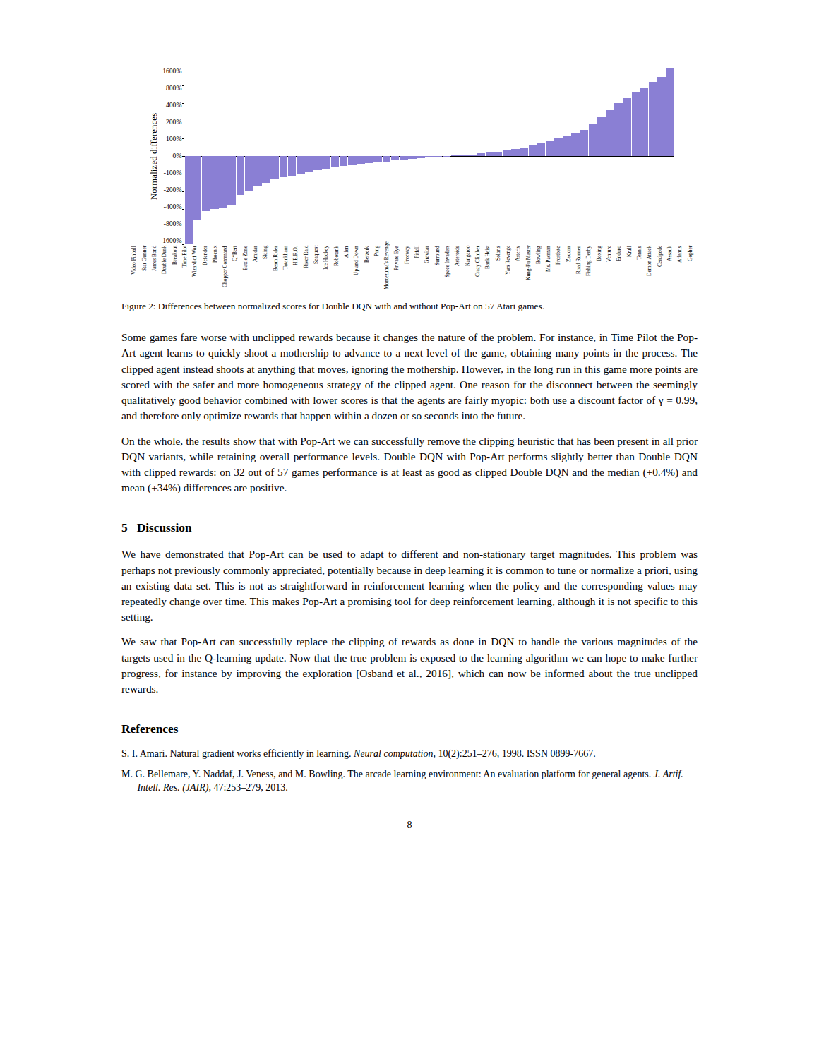Normalized differences
1600% 800% 400% 200% 100% 0% -100% -200% -400% -800% -1600%
Video Pinball Star Gunner James Bond Double Dunk Breakout Time Pilot Wizard of Wor Defender Phoenix Chopper Command Q*Bert Battle Zone Amidar Skiing Beam Rider Tutankham H.E.R.O. River Raid Seaquest Ice Hockey Robotank Alien Up and Down Berzerk Pong Montezuma's Revenge Private Eye Freeway Pitfall Gravitar Surround Space Invaders Asteroids Kangaroo Crazy Climber Bank Heist Solaris Yars Revenge Asterix Kung-Fu Master Bowling Ms. Pacman Frostbite Zaxxon Road Runner Fishing Derby Boxing Venture Enduro Krull Tennis Demon Attack Centipede Assault Atlantis Gopher
Figure 2: Differences between normalized scores for Double DQN with and without Pop-Art on 57 Atari games.
Some games fare worse with unclipped rewards because it changes the nature of the problem. For instance, in Time Pilot the Pop-Art agent learns to quickly shoot a mothership to advance to a next level of the game, obtaining many points in the process. The clipped agent instead shoots at anything that moves, ignoring the mothership. However, in the long run in this game more points are scored with the safer and more homogeneous strategy of the clipped agent. One reason for the disconnect between the seemingly qualitatively good behavior combined with lower scores is that the agents are fairly myopic: both use a discount factor of γ = 0.99, and therefore only optimize rewards that happen within a dozen or so seconds into the future.
On the whole, the results show that with Pop-Art we can successfully remove the clipping heuristic that has been present in all prior DQN variants, while retaining overall performance levels. Double DQN with Pop-Art performs slightly better than Double DQN with clipped rewards: on 32 out of 57 games performance is at least as good as clipped Double DQN and the median (+0.4%) and mean (+34%) differences are positive.
5 Discussion
We have demonstrated that Pop-Art can be used to adapt to different and non-stationary target magnitudes. This problem was perhaps not previously commonly appreciated, potentially because in deep learning it is common to tune or normalize a priori, using an existing data set. This is not as straightforward in reinforcement learning when the policy and the corresponding values may repeatedly change over time. This makes Pop-Art a promising tool for deep reinforcement learning, although it is not specific to this setting.
We saw that Pop-Art can successfully replace the clipping of rewards as done in DQN to handle the various magnitudes of the targets used in the Q-learning update. Now that the true problem is exposed to the learning algorithm we can hope to make further progress, for instance by improving the exploration [Osband et al., 2016], which can now be informed about the true unclipped rewards.
References
S. I. Amari. Natural gradient works efficiently in learning. Neural computation, 10(2):251–276, 1998. ISSN 0899-7667.
M. G. Bellemare, Y. Naddaf, J. Veness, and M. Bowling. The arcade learning environment: An evaluation platform for general agents. J. Artif. Intell. Res. (JAIR), 47:253–279, 2013.
8